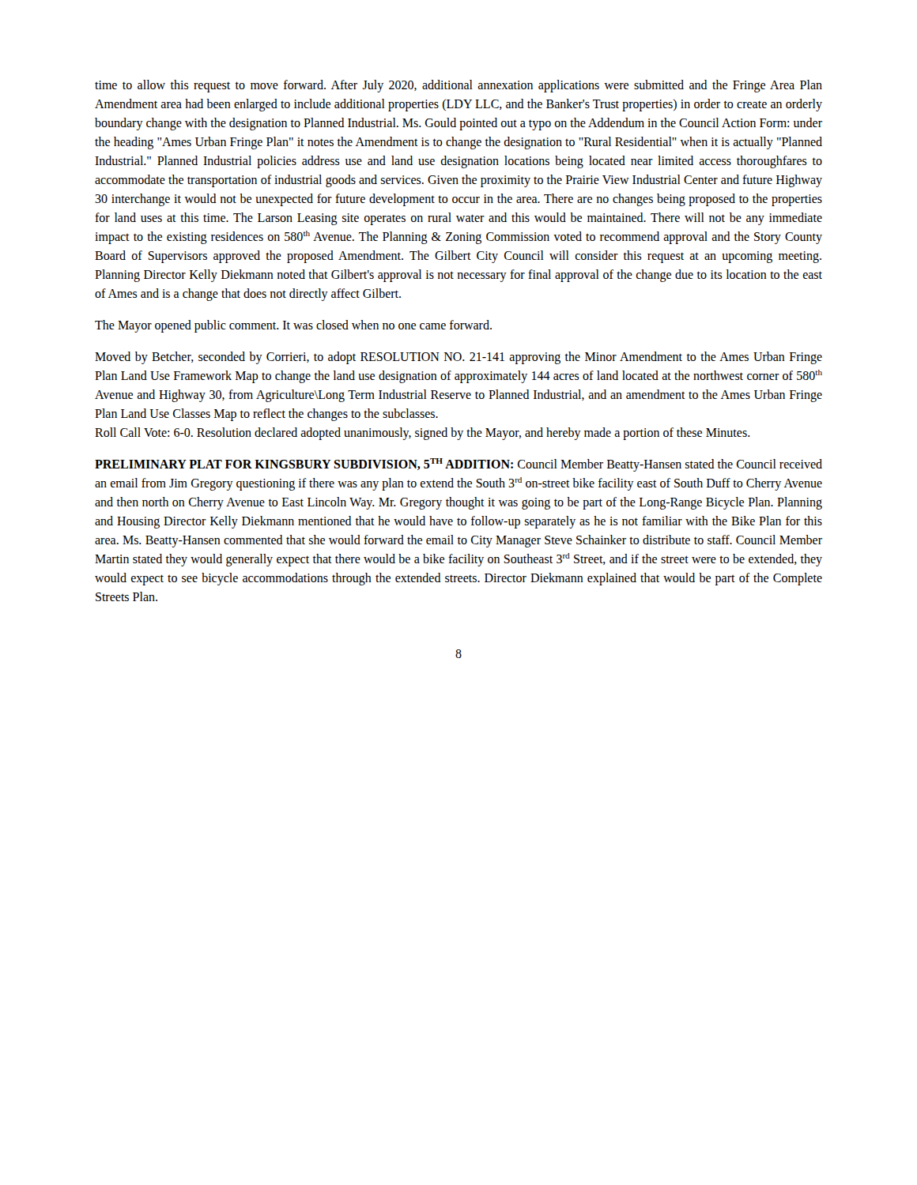time to allow this request to move forward. After July 2020, additional annexation applications were submitted and the Fringe Area Plan Amendment area had been enlarged to include additional properties (LDY LLC, and the Banker's Trust properties) in order to create an orderly boundary change with the designation to Planned Industrial. Ms. Gould pointed out a typo on the Addendum in the Council Action Form: under the heading "Ames Urban Fringe Plan" it notes the Amendment is to change the designation to "Rural Residential" when it is actually "Planned Industrial." Planned Industrial policies address use and land use designation locations being located near limited access thoroughfares to accommodate the transportation of industrial goods and services. Given the proximity to the Prairie View Industrial Center and future Highway 30 interchange it would not be unexpected for future development to occur in the area. There are no changes being proposed to the properties for land uses at this time. The Larson Leasing site operates on rural water and this would be maintained. There will not be any immediate impact to the existing residences on 580th Avenue. The Planning & Zoning Commission voted to recommend approval and the Story County Board of Supervisors approved the proposed Amendment. The Gilbert City Council will consider this request at an upcoming meeting. Planning Director Kelly Diekmann noted that Gilbert's approval is not necessary for final approval of the change due to its location to the east of Ames and is a change that does not directly affect Gilbert.
The Mayor opened public comment. It was closed when no one came forward.
Moved by Betcher, seconded by Corrieri, to adopt RESOLUTION NO. 21-141 approving the Minor Amendment to the Ames Urban Fringe Plan Land Use Framework Map to change the land use designation of approximately 144 acres of land located at the northwest corner of 580th Avenue and Highway 30, from Agriculture\Long Term Industrial Reserve to Planned Industrial, and an amendment to the Ames Urban Fringe Plan Land Use Classes Map to reflect the changes to the subclasses.
Roll Call Vote: 6-0. Resolution declared adopted unanimously, signed by the Mayor, and hereby made a portion of these Minutes.
PRELIMINARY PLAT FOR KINGSBURY SUBDIVISION, 5TH ADDITION: Council Member Beatty-Hansen stated the Council received an email from Jim Gregory questioning if there was any plan to extend the South 3rd on-street bike facility east of South Duff to Cherry Avenue and then north on Cherry Avenue to East Lincoln Way. Mr. Gregory thought it was going to be part of the Long-Range Bicycle Plan. Planning and Housing Director Kelly Diekmann mentioned that he would have to follow-up separately as he is not familiar with the Bike Plan for this area. Ms. Beatty-Hansen commented that she would forward the email to City Manager Steve Schainker to distribute to staff. Council Member Martin stated they would generally expect that there would be a bike facility on Southeast 3rd Street, and if the street were to be extended, they would expect to see bicycle accommodations through the extended streets. Director Diekmann explained that would be part of the Complete Streets Plan.
8